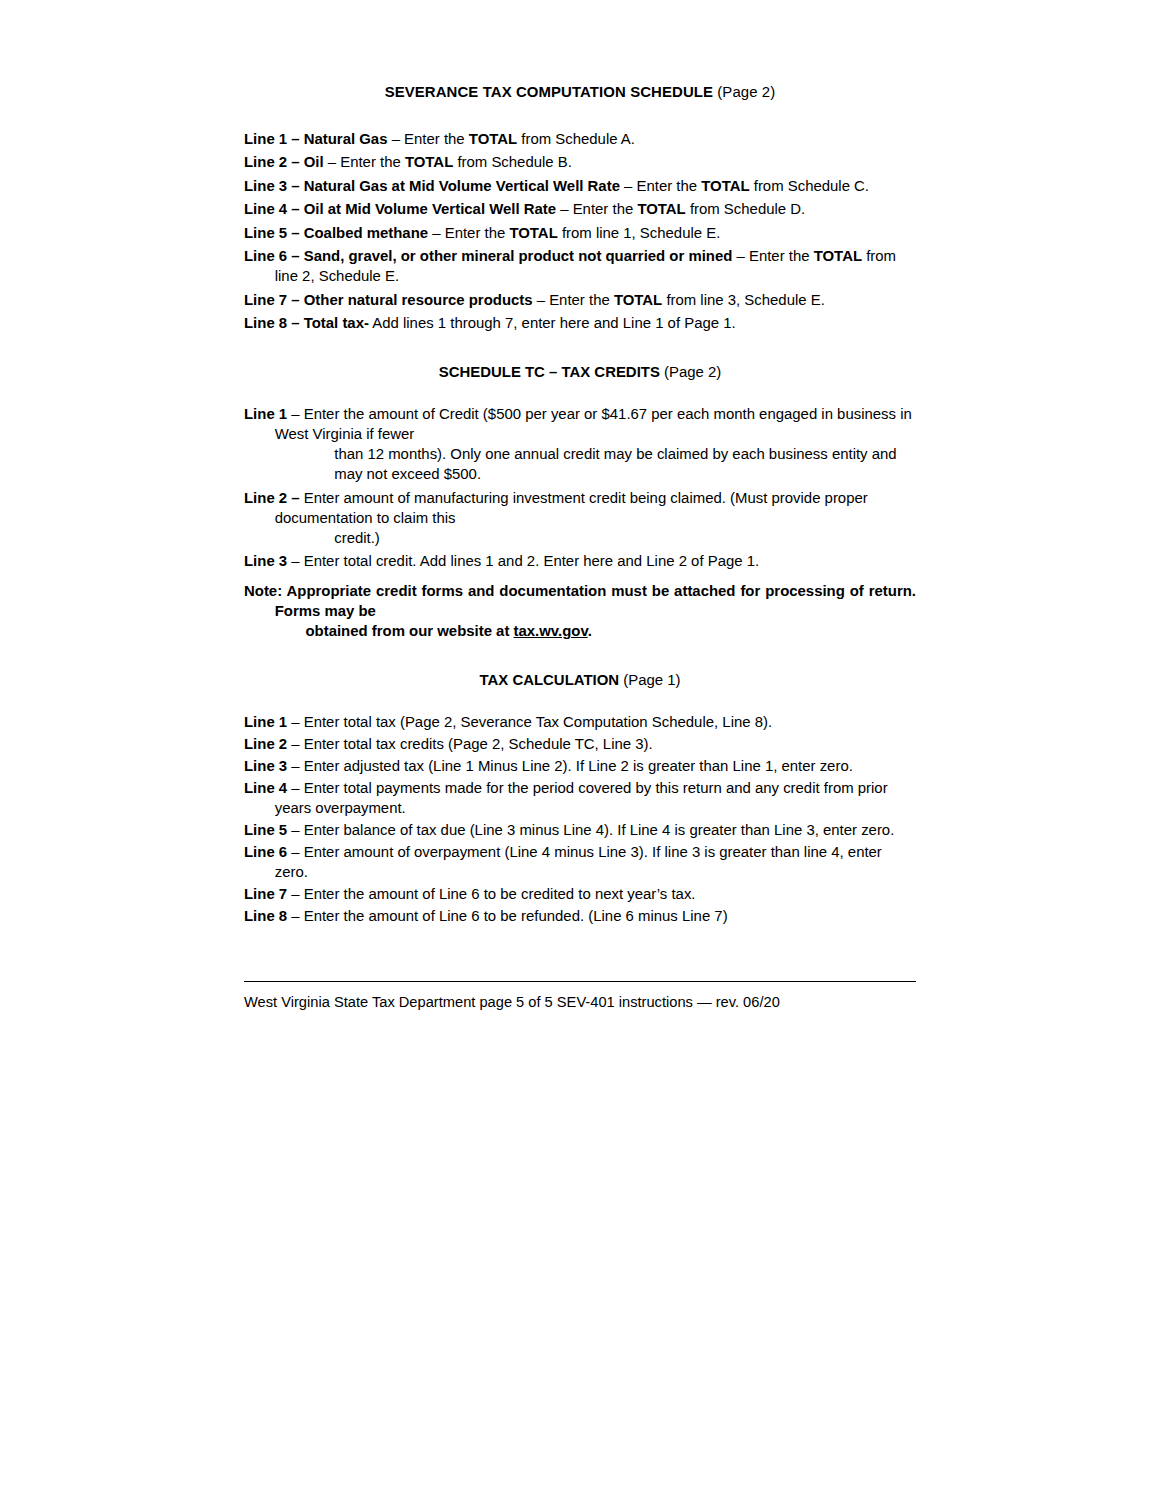SEVERANCE TAX COMPUTATION SCHEDULE (Page 2)
Line 1 – Natural Gas – Enter the TOTAL from Schedule A.
Line 2 – Oil – Enter the TOTAL from Schedule B.
Line 3 – Natural Gas at Mid Volume Vertical Well Rate – Enter the TOTAL from Schedule C.
Line 4 – Oil at Mid Volume Vertical Well Rate – Enter the TOTAL from Schedule D.
Line 5 – Coalbed methane – Enter the TOTAL from line 1, Schedule E.
Line 6 – Sand, gravel, or other mineral product not quarried or mined – Enter the TOTAL from line 2, Schedule E.
Line 7 – Other natural resource products – Enter the TOTAL from line 3, Schedule E.
Line 8 – Total tax- Add lines 1 through 7, enter here and Line 1 of Page 1.
SCHEDULE TC – TAX CREDITS (Page 2)
Line 1 – Enter the amount of Credit ($500 per year or $41.67 per each month engaged in business in West Virginia if fewer than 12 months). Only one annual credit may be claimed by each business entity and may not exceed $500.
Line 2 – Enter amount of manufacturing investment credit being claimed. (Must provide proper documentation to claim this credit.)
Line 3 – Enter total credit. Add lines 1 and 2. Enter here and Line 2 of Page 1.
Note: Appropriate credit forms and documentation must be attached for processing of return. Forms may be obtained from our website at tax.wv.gov.
TAX CALCULATION (Page 1)
Line 1 – Enter total tax (Page 2, Severance Tax Computation Schedule, Line 8).
Line 2 – Enter total tax credits (Page 2, Schedule TC, Line 3).
Line 3 – Enter adjusted tax (Line 1 Minus Line 2). If Line 2 is greater than Line 1, enter zero.
Line 4 – Enter total payments made for the period covered by this return and any credit from prior years overpayment.
Line 5 – Enter balance of tax due (Line 3 minus Line 4). If Line 4 is greater than Line 3, enter zero.
Line 6 – Enter amount of overpayment (Line 4 minus Line 3). If line 3 is greater than line 4, enter zero.
Line 7 – Enter the amount of Line 6 to be credited to next year’s tax.
Line 8 – Enter the amount of Line 6 to be refunded. (Line 6 minus Line 7)
West Virginia State Tax Department page 5 of 5 SEV-401 instructions — rev. 06/20